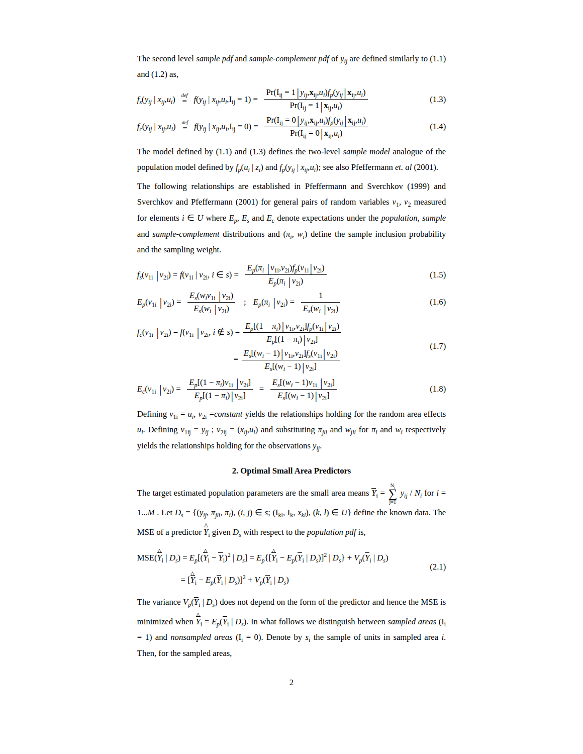The second level sample pdf and sample-complement pdf of yij are defined similarly to (1.1) and (1.2) as,
fs(yij | xij,ui) def= f(yij | xij,ui,Iij = 1) = Pr(Iij = 1|yij,xij,ui)fp(yij|xij,ui) Pr(Iij = 1|xij,ui) (1.3)
fc(yij | xij,ui) def= f(yij | xij,ui,Iij = 0) = Pr(Iij = 0|yij,xij,ui)fp(yij|xij,ui) Pr(Iij = 0|xij,ui) (1.4)
The model defined by (1.1) and (1.3) defines the two-level sample model analogue of the population model defined by fp(ui | zi) and fp(yij | xij,ui); see also Pfeffermann et. al (2001).
The following relationships are established in Pfeffermann and Sverchkov (1999) and Sverchkov and Pfeffermann (2001) for general pairs of random variables v1, v2 measured for elements i ∈ U where Ep, Es and Ec denote expectations under the population, sample and sample-complement distributions and (πi, wi) define the sample inclusion probability and the sampling weight.
fs(v1i |v2i) = f(v1i | v2i, i ∈ s) = Ep(πi |v1i,v2i)fp(v1i|v2i) Ep(πi |v2i) (1.5)
Ep(v1i |v2i) = Es(wi v1i |v2i) Es(wi |v2i) ; Ep(πi |v2i) = 1 Es(wi |v2i) (1.6)
fc(v1i |v2i) = f(v1i |v2i, i ∉ s) = Ep[(1 − πi)|v1i,v2i]fp(v1i|v2i) Ep[(1 − πi)|v2i]
= Es[(wi − 1)|v1i,v2i]fs(v1i|v2i) Es[(wi − 1)|v2i]
(1.7)
Ec(v1i |v2i) = Ep[(1 − πi)v1i |v2i] Ep[(1 − πi)|v2i] = Es[(wi − 1)v1i |v2i] Es[(wi − 1)|v2i] (1.8)
Defining v1i = ui, v2i =constant yields the relationships holding for the random area effects ui. Defining v1ij = yij ; v2ij = (xij,ui) and substituting πjli and wjli for πi and wi respectively yields the relationships holding for the observations yij.
2. Optimal Small Area Predictors
The target estimated population parameters are the small area means Yi = Ni∑j=1 yij / Ni for i = 1...M . Let Ds = {(yij, πjli, πi), (i, j) ∈ s; (Ikl, Ik, xkl), (k, l) ∈ U} define the known data. The MSE of a predictor ^Yi given Ds with respect to the population pdf is,
MSE(^Yi | Ds) = Ep[(^Yi − Yi)2 | Ds] = Ep{[^Yi − Ep(Yi | Ds)]2 | Ds} + Vp(Yi | Ds)
= [^Yi − Ep(Yi | Ds)]2 + Vp(Yi | Ds)
(2.1)
The variance Vp(Yi | Ds) does not depend on the form of the predictor and hence the MSE is minimized when ^Yi = Ep(Yi | Ds). In what follows we distinguish between sampled areas (Ii = 1) and nonsampled areas (Ii = 0). Denote by si the sample of units in sampled area i. Then, for the sampled areas,
2